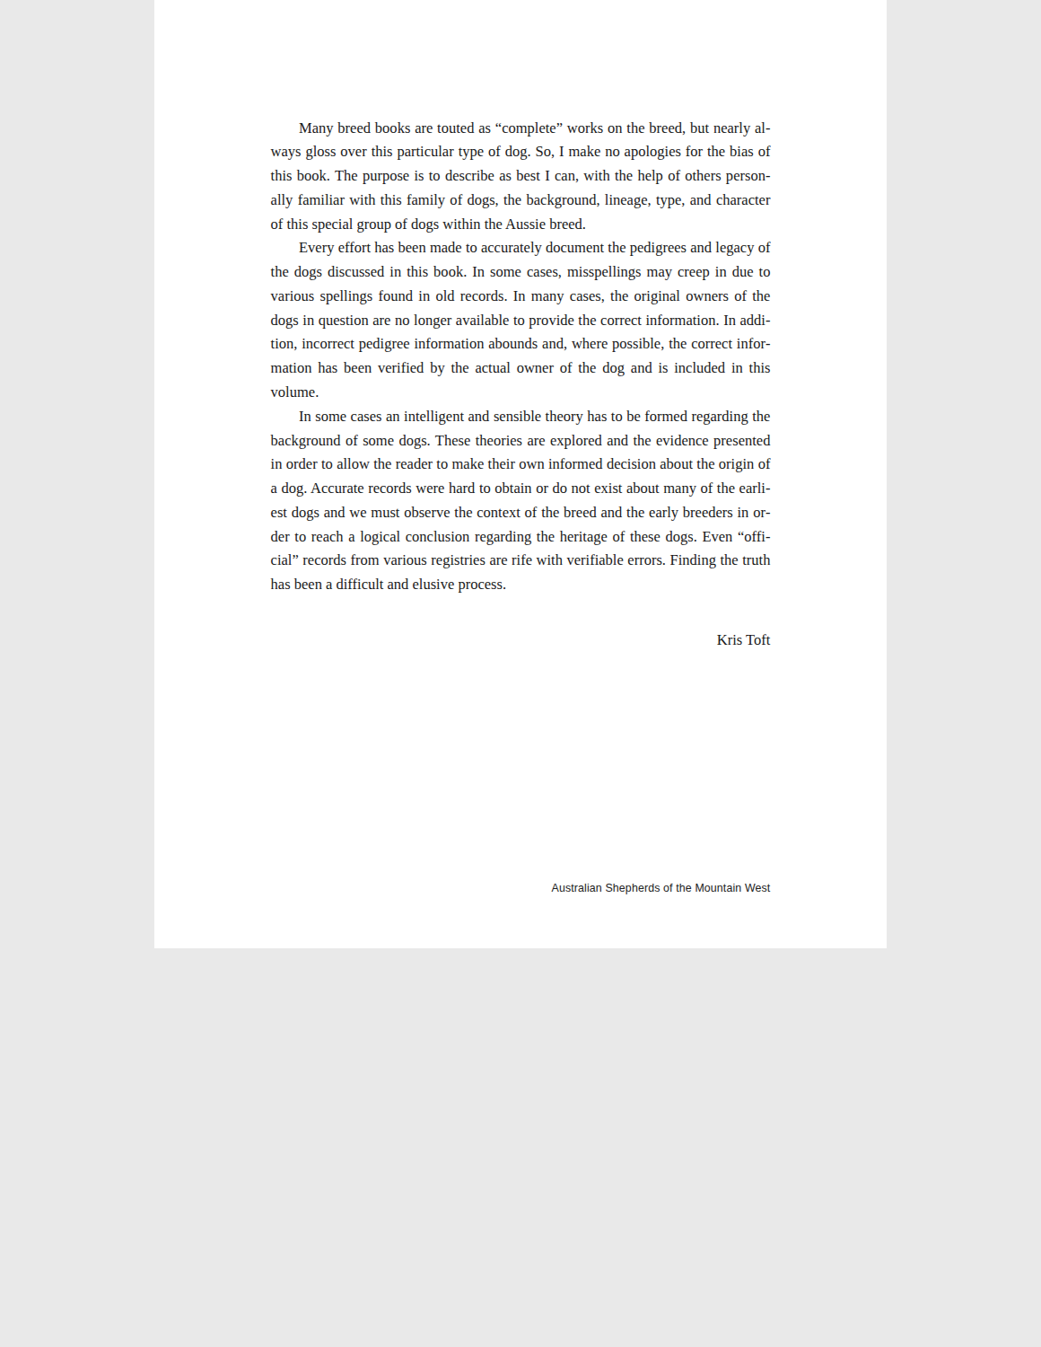Many breed books are touted as “complete” works on the breed, but nearly always gloss over this particular type of dog. So, I make no apologies for the bias of this book. The purpose is to describe as best I can, with the help of others personally familiar with this family of dogs, the background, lineage, type, and character of this special group of dogs within the Aussie breed.
Every effort has been made to accurately document the pedigrees and legacy of the dogs discussed in this book. In some cases, misspellings may creep in due to various spellings found in old records. In many cases, the original owners of the dogs in question are no longer available to provide the correct information. In addition, incorrect pedigree information abounds and, where possible, the correct information has been verified by the actual owner of the dog and is included in this volume.
In some cases an intelligent and sensible theory has to be formed regarding the background of some dogs. These theories are explored and the evidence presented in order to allow the reader to make their own informed decision about the origin of a dog. Accurate records were hard to obtain or do not exist about many of the earliest dogs and we must observe the context of the breed and the early breeders in order to reach a logical conclusion regarding the heritage of these dogs. Even “official” records from various registries are rife with verifiable errors. Finding the truth has been a difficult and elusive process.
Kris Toft
Australian Shepherds of the Mountain West